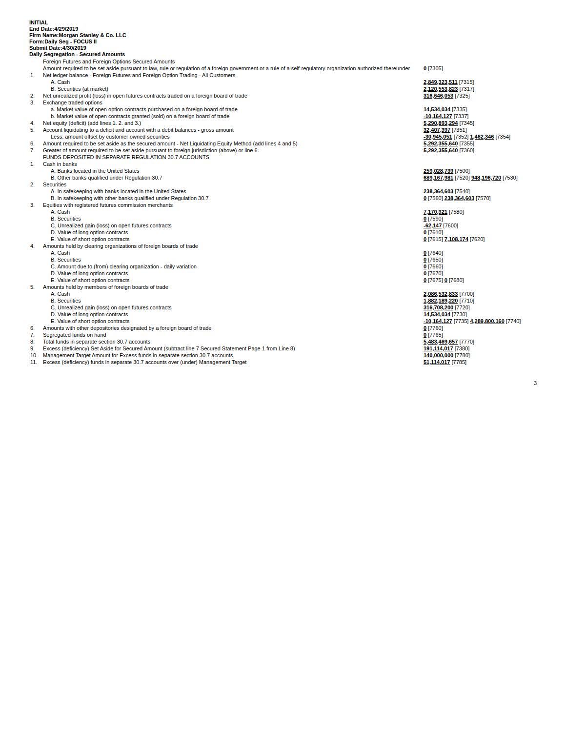INITIAL
End Date:4/29/2019
Firm Name:Morgan Stanley & Co. LLC
Form:Daily Seg - FOCUS II
Submit Date:4/30/2019
Daily Segregation - Secured Amounts
| | Foreign Futures and Foreign Options Secured Amounts | |
| | Amount required to be set aside pursuant to law, rule or regulation of a foreign government or a rule of a self-regulatory organization authorized thereunder | 0 [7305] |
| 1. | Net ledger balance - Foreign Futures and Foreign Option Trading - All Customers | |
| | A. Cash | 2,849,323,511 [7315] |
| | B. Securities (at market) | 2,120,553,823 [7317] |
| 2. | Net unrealized profit (loss) in open futures contracts traded on a foreign board of trade | 316,646,053 [7325] |
| 3. | Exchange traded options | |
| | a. Market value of open option contracts purchased on a foreign board of trade | 14,534,034 [7335] |
| | b. Market value of open contracts granted (sold) on a foreign board of trade | -10,164,127 [7337] |
| 4. | Net equity (deficit) (add lines 1. 2. and 3.) | 5,290,893,294 [7345] |
| 5. | Account liquidating to a deficit and account with a debit balances - gross amount | 32,407,397 [7351] |
| | Less: amount offset by customer owned securities | -30,945,051 [7352] 1,462,346 [7354] |
| 6. | Amount required to be set aside as the secured amount - Net Liquidating Equity Method (add lines 4 and 5) | 5,292,355,640 [7355] |
| 7. | Greater of amount required to be set aside pursuant to foreign jurisdiction (above) or line 6. | 5,292,355,640 [7360] |
| | FUNDS DEPOSITED IN SEPARATE REGULATION 30.7 ACCOUNTS | |
| 1. | Cash in banks | |
| | A. Banks located in the United States | 259,028,739 [7500] |
| | B. Other banks qualified under Regulation 30.7 | 689,167,981 [7520] 948,196,720 [7530] |
| 2. | Securities | |
| | A. In safekeeping with banks located in the United States | 238,364,603 [7540] |
| | B. In safekeeping with other banks qualified under Regulation 30.7 | 0 [7560] 238,364,603 [7570] |
| 3. | Equities with registered futures commission merchants | |
| | A. Cash | 7,170,321 [7580] |
| | B. Securities | 0 [7590] |
| | C. Unrealized gain (loss) on open futures contracts | -62,147 [7600] |
| | D. Value of long option contracts | 0 [7610] |
| | E. Value of short option contracts | 0 [7615] 7,108,174 [7620] |
| 4. | Amounts held by clearing organizations of foreign boards of trade | |
| | A. Cash | 0 [7640] |
| | B. Securities | 0 [7650] |
| | C. Amount due to (from) clearing organization - daily variation | 0 [7660] |
| | D. Value of long option contracts | 0 [7670] |
| | E. Value of short option contracts | 0 [7675] 0 [7680] |
| 5. | Amounts held by members of foreign boards of trade | |
| | A. Cash | 2,086,532,833 [7700] |
| | B. Securities | 1,882,189,220 [7710] |
| | C. Unrealized gain (loss) on open futures contracts | 316,708,200 [7720] |
| | D. Value of long option contracts | 14,534,034 [7730] |
| | E. Value of short option contracts | -10,164,127 [7735] 4,289,800,160 [7740] |
| 6. | Amounts with other depositories designated by a foreign board of trade | 0 [7760] |
| 7. | Segregated funds on hand | 0 [7765] |
| 8. | Total funds in separate section 30.7 accounts | 5,483,469,657 [7770] |
| 9. | Excess (deficiency) Set Aside for Secured Amount (subtract line 7 Secured Statement Page 1 from Line 8) | 191,114,017 [7380] |
| 10. | Management Target Amount for Excess funds in separate section 30.7 accounts | 140,000,000 [7780] |
| 11. | Excess (deficiency) funds in separate 30.7 accounts over (under) Management Target | 51,114,017 [7785] |
3